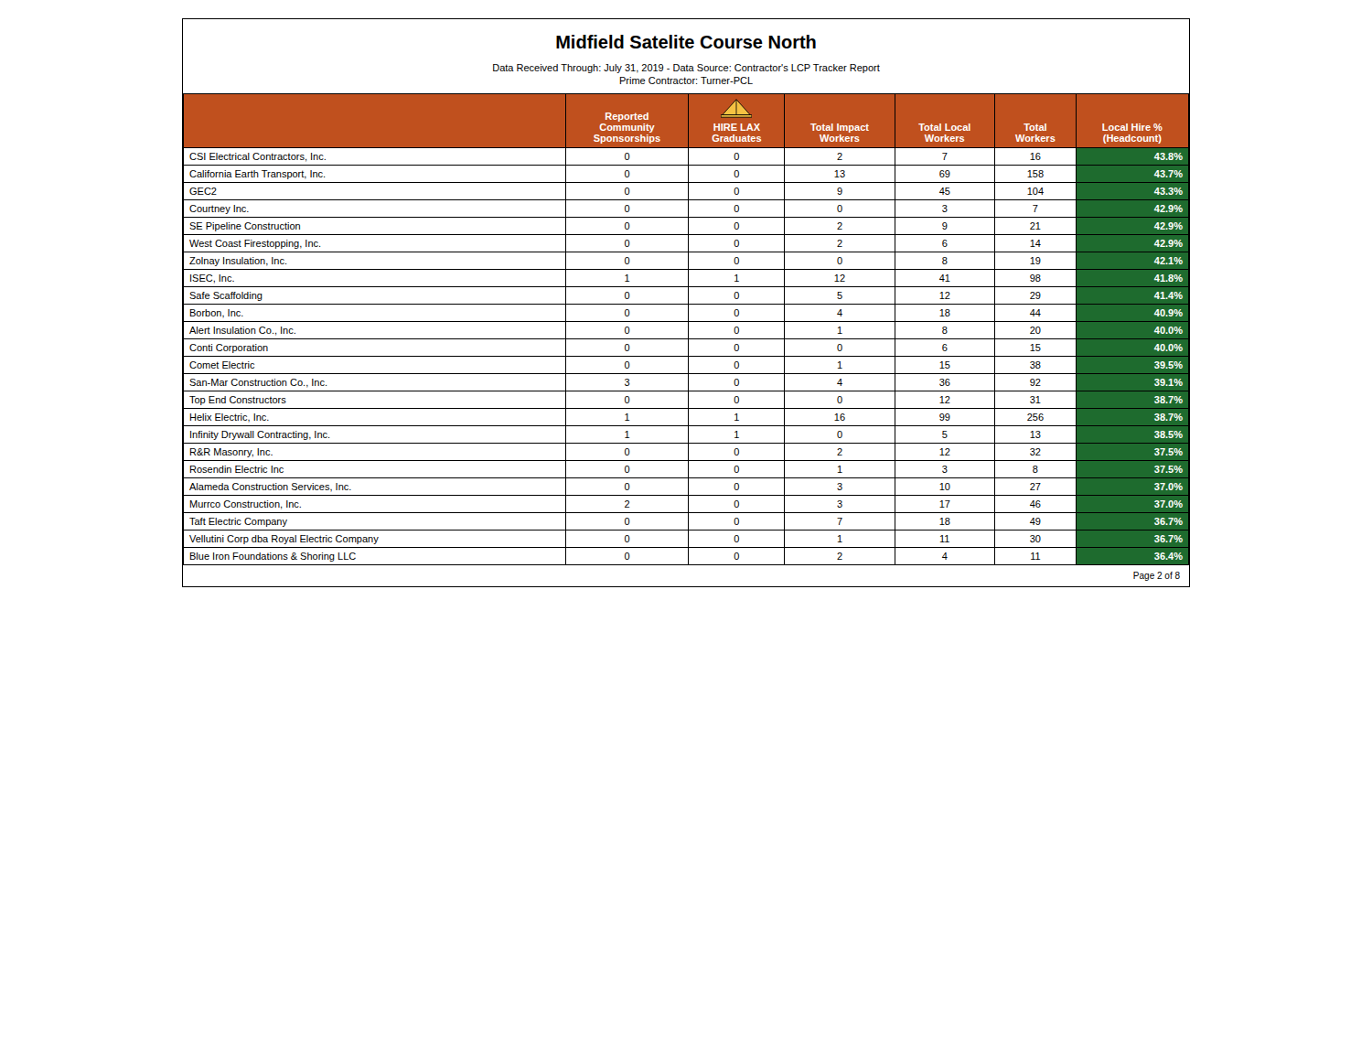Midfield Satelite Course North
Data Received Through: July 31, 2019 - Data Source: Contractor's LCP Tracker Report
Prime Contractor: Turner-PCL
| | Reported Community Sponsorships | HIRE LAX Graduates | Total Impact Workers | Total Local Workers | Total Workers | Local Hire % (Headcount) |
| --- | --- | --- | --- | --- | --- | --- |
| CSI Electrical Contractors, Inc. | 0 | 0 | 2 | 7 | 16 | 43.8% |
| California Earth Transport, Inc. | 0 | 0 | 13 | 69 | 158 | 43.7% |
| GEC2 | 0 | 0 | 9 | 45 | 104 | 43.3% |
| Courtney Inc. | 0 | 0 | 0 | 3 | 7 | 42.9% |
| SE Pipeline Construction | 0 | 0 | 2 | 9 | 21 | 42.9% |
| West Coast Firestopping, Inc. | 0 | 0 | 2 | 6 | 14 | 42.9% |
| Zolnay Insulation, Inc. | 0 | 0 | 0 | 8 | 19 | 42.1% |
| ISEC, Inc. | 1 | 1 | 12 | 41 | 98 | 41.8% |
| Safe Scaffolding | 0 | 0 | 5 | 12 | 29 | 41.4% |
| Borbon, Inc. | 0 | 0 | 4 | 18 | 44 | 40.9% |
| Alert Insulation Co., Inc. | 0 | 0 | 1 | 8 | 20 | 40.0% |
| Conti Corporation | 0 | 0 | 0 | 6 | 15 | 40.0% |
| Comet Electric | 0 | 0 | 1 | 15 | 38 | 39.5% |
| San-Mar Construction Co., Inc. | 3 | 0 | 4 | 36 | 92 | 39.1% |
| Top End Constructors | 0 | 0 | 0 | 12 | 31 | 38.7% |
| Helix Electric, Inc. | 1 | 1 | 16 | 99 | 256 | 38.7% |
| Infinity Drywall Contracting, Inc. | 1 | 1 | 0 | 5 | 13 | 38.5% |
| R&R Masonry, Inc. | 0 | 0 | 2 | 12 | 32 | 37.5% |
| Rosendin Electric Inc | 0 | 0 | 1 | 3 | 8 | 37.5% |
| Alameda Construction Services, Inc. | 0 | 0 | 3 | 10 | 27 | 37.0% |
| Murrco Construction, Inc. | 2 | 0 | 3 | 17 | 46 | 37.0% |
| Taft Electric Company | 0 | 0 | 7 | 18 | 49 | 36.7% |
| Vellutini Corp dba Royal Electric Company | 0 | 0 | 1 | 11 | 30 | 36.7% |
| Blue Iron Foundations & Shoring LLC | 0 | 0 | 2 | 4 | 11 | 36.4% |
Page 2 of 8